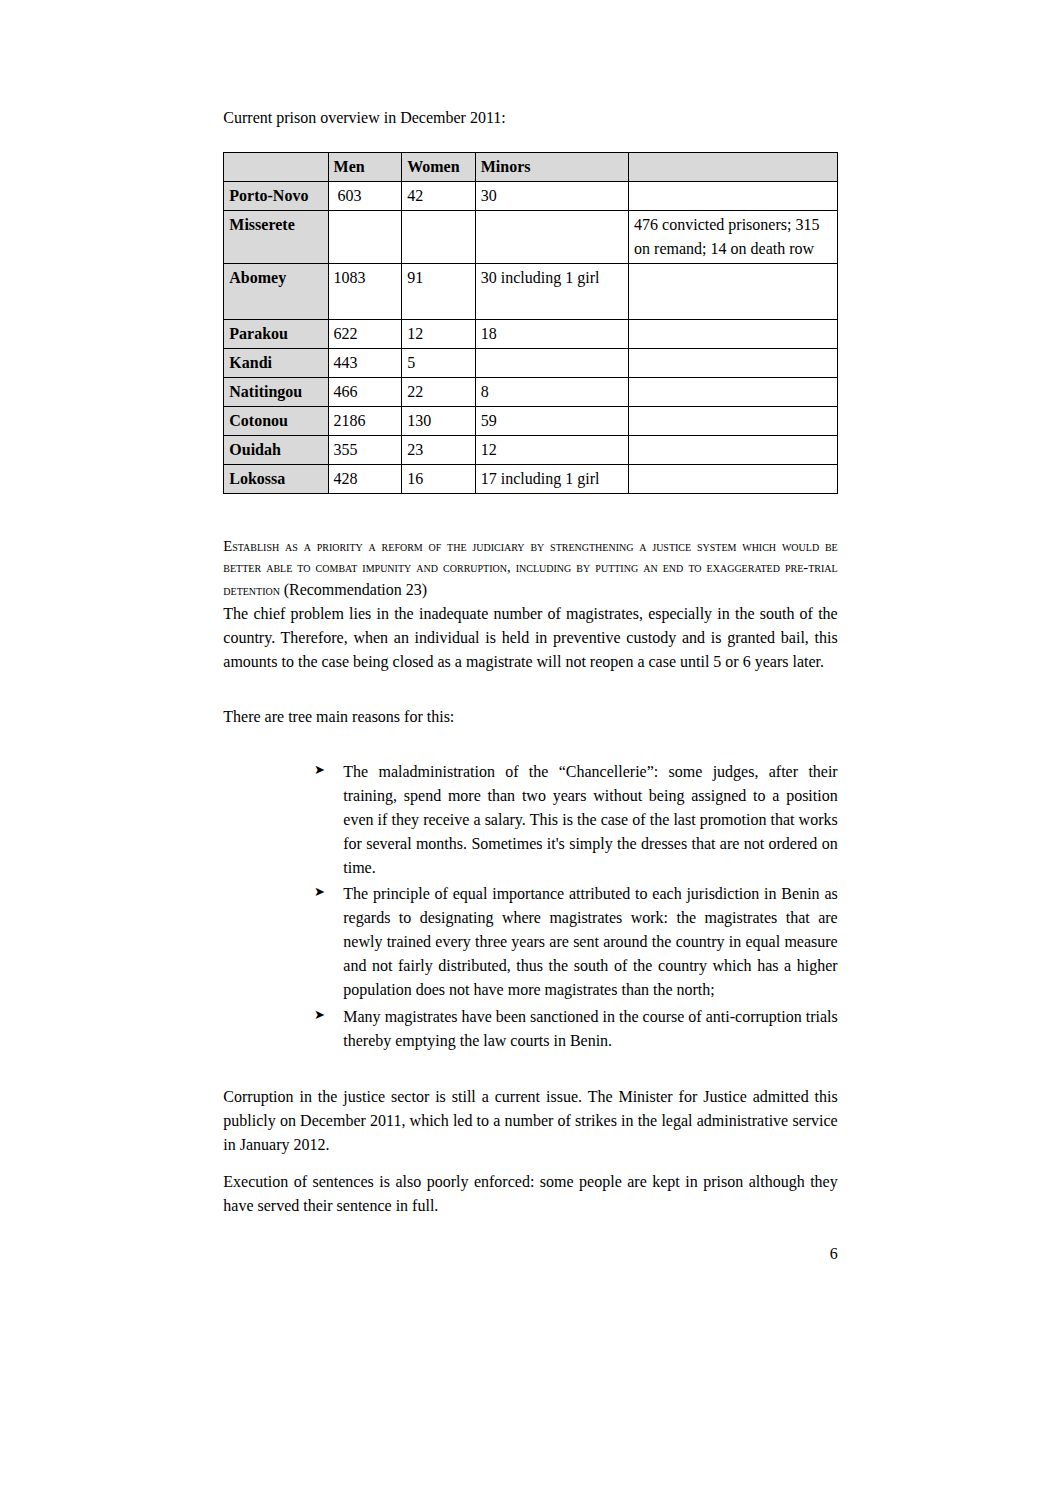Current prison overview in December 2011:
| | Men | Women | Minors | |
| --- | --- | --- | --- | --- |
| Porto-Novo | 603 | 42 | 30 | |
| Misserete | | | | 476 convicted prisoners; 315 on remand; 14 on death row |
| Abomey | 1083 | 91 | 30 including 1 girl | |
| Parakou | 622 | 12 | 18 | |
| Kandi | 443 | 5 | | |
| Natitingou | 466 | 22 | 8 | |
| Cotonou | 2186 | 130 | 59 | |
| Ouidah | 355 | 23 | 12 | |
| Lokossa | 428 | 16 | 17 including 1 girl | |
Establish as a priority a reform of the judiciary by strengthening a justice system which would be better able to combat impunity and corruption, including by putting an end to exaggerated pre-trial detention (Recommendation 23)
The chief problem lies in the inadequate number of magistrates, especially in the south of the country. Therefore, when an individual is held in preventive custody and is granted bail, this amounts to the case being closed as a magistrate will not reopen a case until 5 or 6 years later.
There are tree main reasons for this:
The maladministration of the “Chancellerie”: some judges, after their training, spend more than two years without being assigned to a position even if they receive a salary. This is the case of the last promotion that works for several months. Sometimes it's simply the dresses that are not ordered on time.
The principle of equal importance attributed to each jurisdiction in Benin as regards to designating where magistrates work: the magistrates that are newly trained every three years are sent around the country in equal measure and not fairly distributed, thus the south of the country which has a higher population does not have more magistrates than the north;
Many magistrates have been sanctioned in the course of anti-corruption trials thereby emptying the law courts in Benin.
Corruption in the justice sector is still a current issue. The Minister for Justice admitted this publicly on December 2011, which led to a number of strikes in the legal administrative service in January 2012.
Execution of sentences is also poorly enforced: some people are kept in prison although they have served their sentence in full.
6